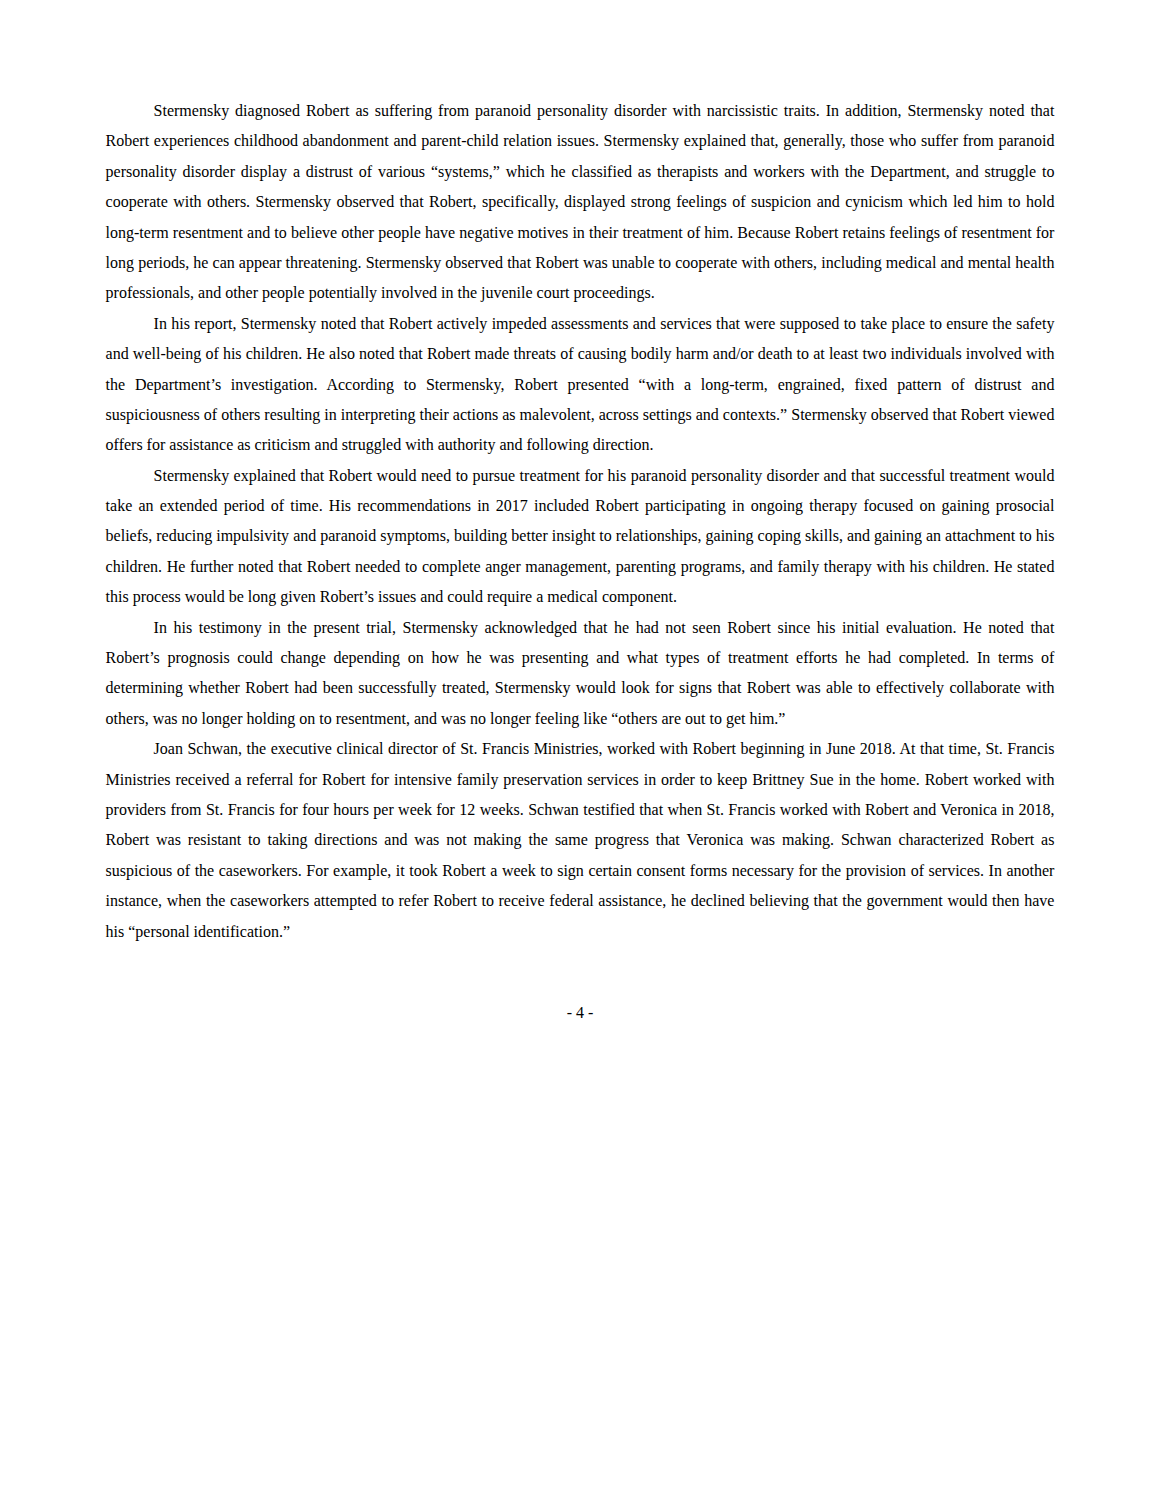Stermensky diagnosed Robert as suffering from paranoid personality disorder with narcissistic traits. In addition, Stermensky noted that Robert experiences childhood abandonment and parent-child relation issues. Stermensky explained that, generally, those who suffer from paranoid personality disorder display a distrust of various “systems,” which he classified as therapists and workers with the Department, and struggle to cooperate with others. Stermensky observed that Robert, specifically, displayed strong feelings of suspicion and cynicism which led him to hold long-term resentment and to believe other people have negative motives in their treatment of him. Because Robert retains feelings of resentment for long periods, he can appear threatening. Stermensky observed that Robert was unable to cooperate with others, including medical and mental health professionals, and other people potentially involved in the juvenile court proceedings.
In his report, Stermensky noted that Robert actively impeded assessments and services that were supposed to take place to ensure the safety and well-being of his children. He also noted that Robert made threats of causing bodily harm and/or death to at least two individuals involved with the Department’s investigation. According to Stermensky, Robert presented “with a long-term, engrained, fixed pattern of distrust and suspiciousness of others resulting in interpreting their actions as malevolent, across settings and contexts.” Stermensky observed that Robert viewed offers for assistance as criticism and struggled with authority and following direction.
Stermensky explained that Robert would need to pursue treatment for his paranoid personality disorder and that successful treatment would take an extended period of time. His recommendations in 2017 included Robert participating in ongoing therapy focused on gaining prosocial beliefs, reducing impulsivity and paranoid symptoms, building better insight to relationships, gaining coping skills, and gaining an attachment to his children. He further noted that Robert needed to complete anger management, parenting programs, and family therapy with his children. He stated this process would be long given Robert’s issues and could require a medical component.
In his testimony in the present trial, Stermensky acknowledged that he had not seen Robert since his initial evaluation. He noted that Robert’s prognosis could change depending on how he was presenting and what types of treatment efforts he had completed. In terms of determining whether Robert had been successfully treated, Stermensky would look for signs that Robert was able to effectively collaborate with others, was no longer holding on to resentment, and was no longer feeling like “others are out to get him.”
Joan Schwan, the executive clinical director of St. Francis Ministries, worked with Robert beginning in June 2018. At that time, St. Francis Ministries received a referral for Robert for intensive family preservation services in order to keep Brittney Sue in the home. Robert worked with providers from St. Francis for four hours per week for 12 weeks. Schwan testified that when St. Francis worked with Robert and Veronica in 2018, Robert was resistant to taking directions and was not making the same progress that Veronica was making. Schwan characterized Robert as suspicious of the caseworkers. For example, it took Robert a week to sign certain consent forms necessary for the provision of services. In another instance, when the caseworkers attempted to refer Robert to receive federal assistance, he declined believing that the government would then have his “personal identification.”
- 4 -